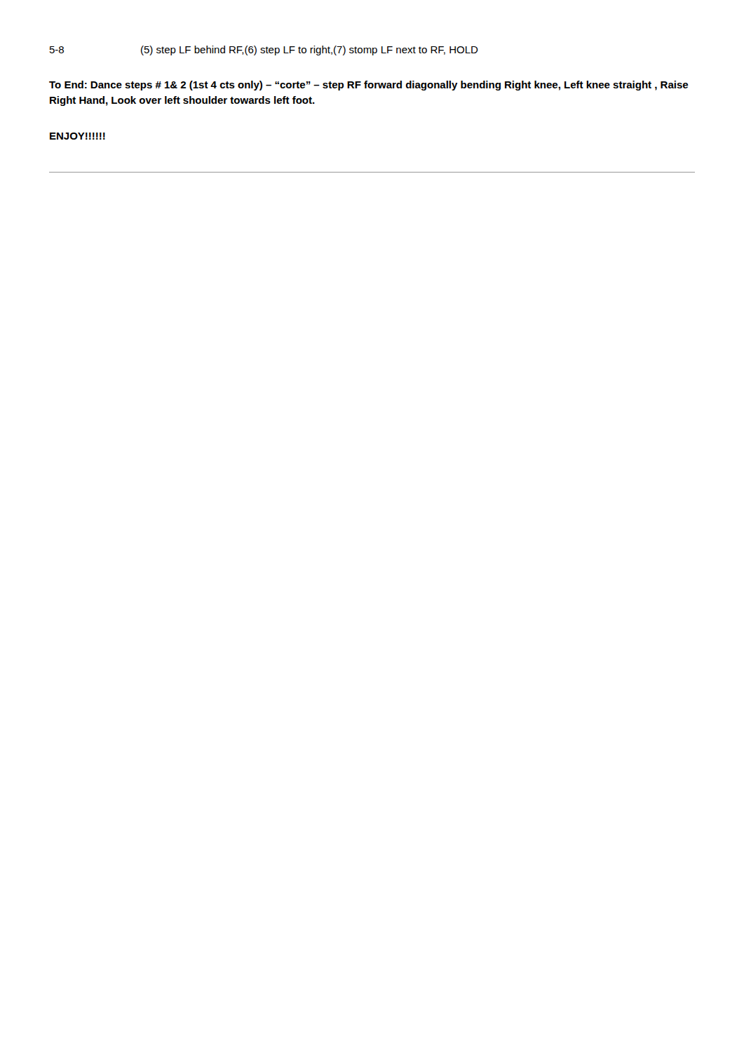5-8
(5) step LF behind RF,(6) step LF to right,(7) stomp LF next to RF, HOLD
To End: Dance steps # 1& 2 (1st 4 cts only) – “corte” – step RF forward diagonally bending Right knee, Left knee straight , Raise Right Hand, Look over left shoulder towards left foot.
ENJOY!!!!!!